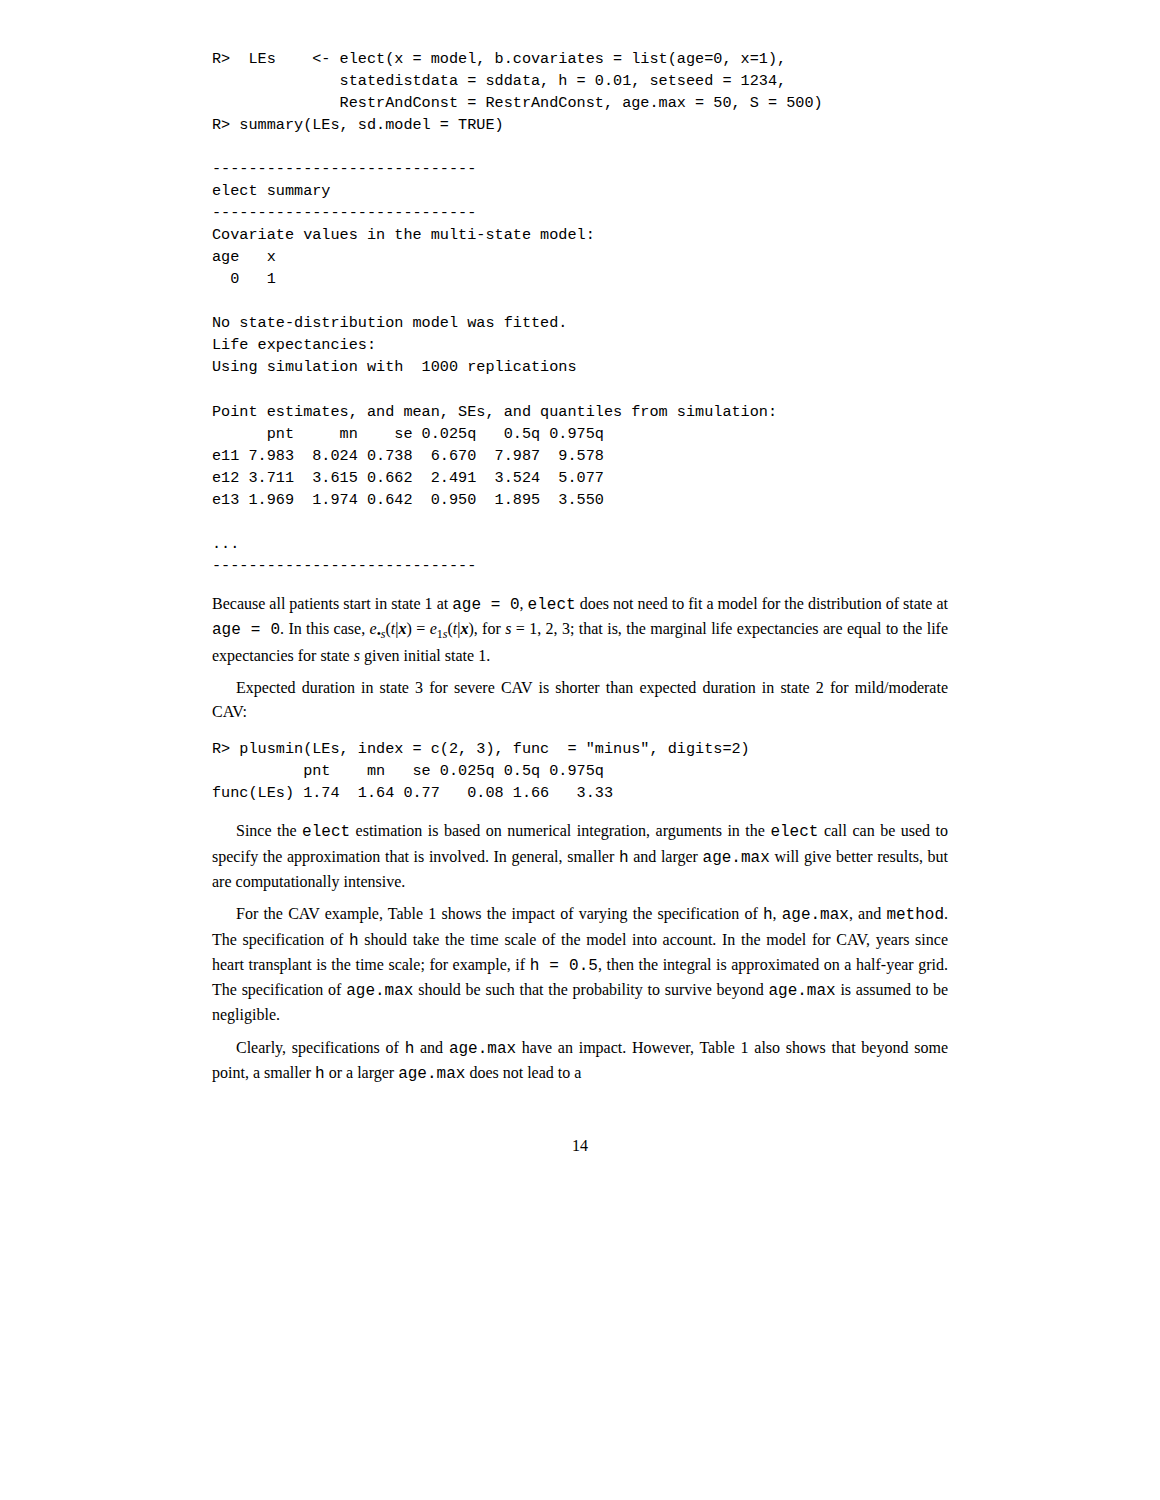R>  LEs    <- elect(x = model, b.covariates = list(age=0, x=1),
              statedistdata = sddata, h = 0.01, setseed = 1234,
              RestrAndConst = RestrAndConst, age.max = 50, S = 500)
R> summary(LEs, sd.model = TRUE)

-----------------------------
elect summary
-----------------------------
Covariate values in the multi-state model:
age   x
  0   1

No state-distribution model was fitted.
Life expectancies:
Using simulation with  1000 replications

Point estimates, and mean, SEs, and quantiles from simulation:
      pnt     mn    se 0.025q   0.5q 0.975q
e11 7.983  8.024 0.738  6.670  7.987  9.578
e12 3.711  3.615 0.662  2.491  3.524  5.077
e13 1.969  1.974 0.642  0.950  1.895  3.550

...
-----------------------------
Because all patients start in state 1 at age = 0, elect does not need to fit a model for the distribution of state at age = 0. In this case, e•s(t|x) = e1s(t|x), for s = 1, 2, 3; that is, the marginal life expectancies are equal to the life expectancies for state s given initial state 1.
Expected duration in state 3 for severe CAV is shorter than expected duration in state 2 for mild/moderate CAV:
R> plusmin(LEs, index = c(2, 3), func  = "minus", digits=2)
          pnt    mn   se 0.025q 0.5q 0.975q
func(LEs) 1.74  1.64 0.77   0.08 1.66   3.33
Since the elect estimation is based on numerical integration, arguments in the elect call can be used to specify the approximation that is involved. In general, smaller h and larger age.max will give better results, but are computationally intensive.
For the CAV example, Table 1 shows the impact of varying the specification of h, age.max, and method. The specification of h should take the time scale of the model into account. In the model for CAV, years since heart transplant is the time scale; for example, if h = 0.5, then the integral is approximated on a half-year grid. The specification of age.max should be such that the probability to survive beyond age.max is assumed to be negligible.
Clearly, specifications of h and age.max have an impact. However, Table 1 also shows that beyond some point, a smaller h or a larger age.max does not lead to a
14